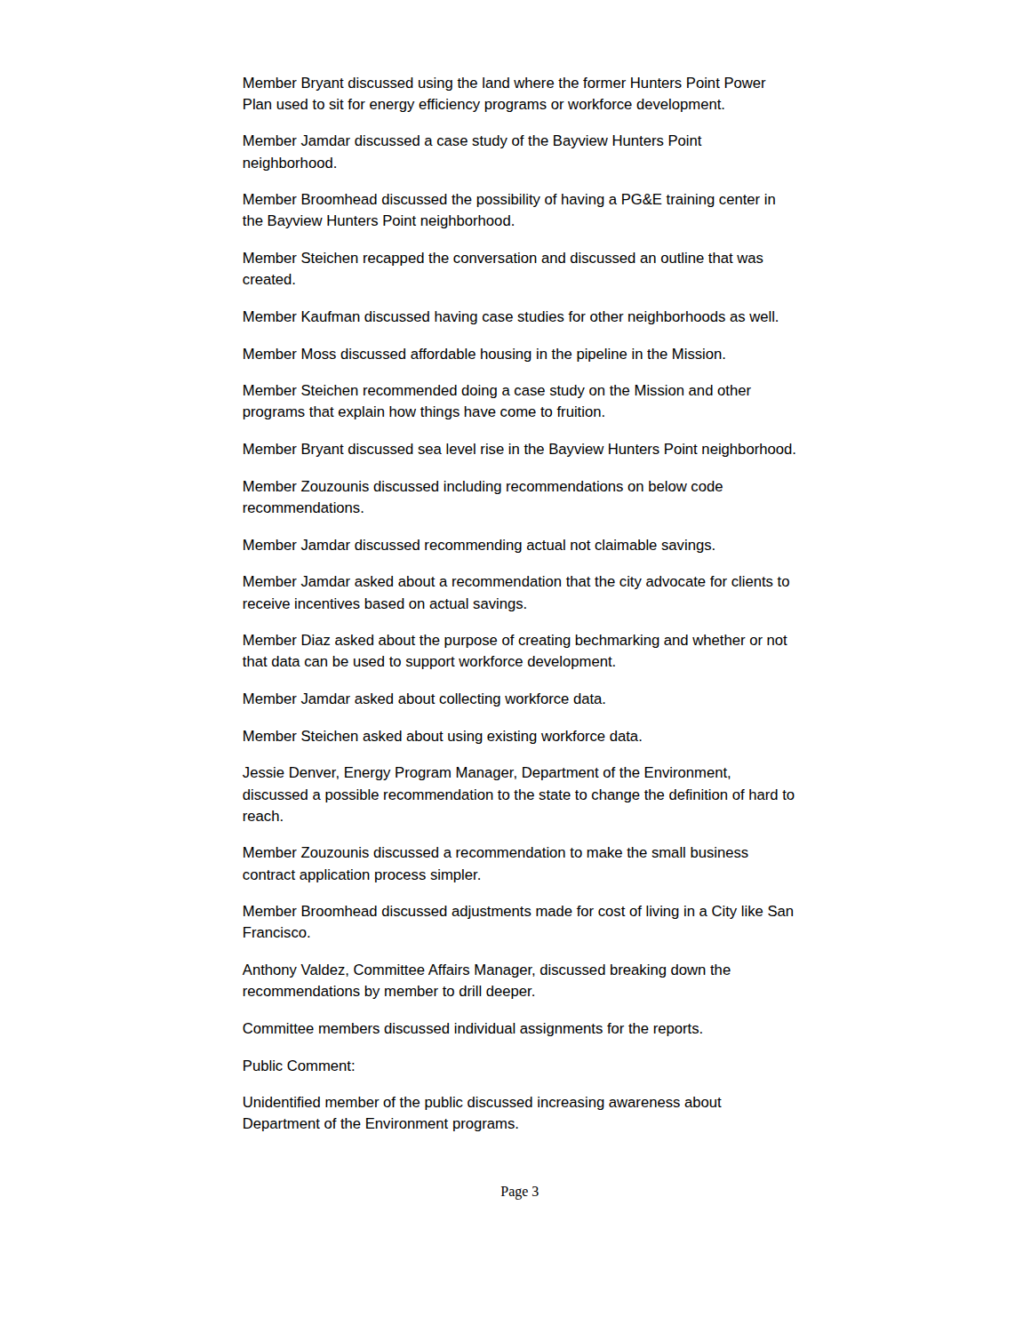Member Bryant discussed using the land where the former Hunters Point Power Plan used to sit for energy efficiency programs or workforce development.
Member Jamdar discussed a case study of the Bayview Hunters Point neighborhood.
Member Broomhead discussed the possibility of having a PG&E training center in the Bayview Hunters Point neighborhood.
Member Steichen recapped the conversation and discussed an outline that was created.
Member Kaufman discussed having case studies for other neighborhoods as well.
Member Moss discussed affordable housing in the pipeline in the Mission.
Member Steichen recommended doing a case study on the Mission and other programs that explain how things have come to fruition.
Member Bryant discussed sea level rise in the Bayview Hunters Point neighborhood.
Member Zouzounis discussed including recommendations on below code recommendations.
Member Jamdar discussed recommending actual not claimable savings.
Member Jamdar asked about a recommendation that the city advocate for clients to receive incentives based on actual savings.
Member Diaz asked about the purpose of creating bechmarking and whether or not that data can be used to support workforce development.
Member Jamdar asked about collecting workforce data.
Member Steichen asked about using existing workforce data.
Jessie Denver, Energy Program Manager, Department of the Environment, discussed a possible recommendation to the state to change the definition of hard to reach.
Member Zouzounis discussed a recommendation to make the small business contract application process simpler.
Member Broomhead discussed adjustments made for cost of living in a City like San Francisco.
Anthony Valdez, Committee Affairs Manager, discussed breaking down the recommendations by member to drill deeper.
Committee members discussed individual assignments for the reports.
Public Comment:
Unidentified member of the public discussed increasing awareness about Department of the Environment programs.
Page 3